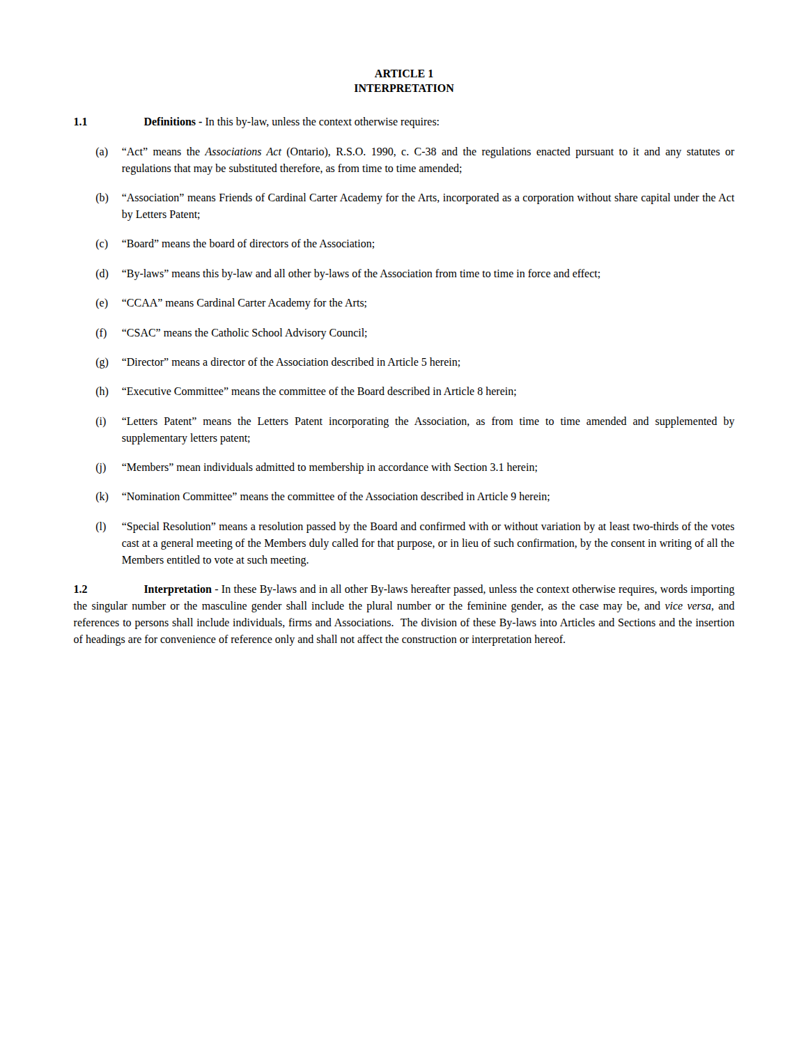ARTICLE 1 INTERPRETATION
1.1
Definitions - In this by-law, unless the context otherwise requires:
(a) “Act” means the Associations Act (Ontario), R.S.O. 1990, c. C-38 and the regulations enacted pursuant to it and any statutes or regulations that may be substituted therefore, as from time to time amended;
(b) “Association” means Friends of Cardinal Carter Academy for the Arts, incorporated as a corporation without share capital under the Act by Letters Patent;
(c) “Board” means the board of directors of the Association;
(d) “By-laws” means this by-law and all other by-laws of the Association from time to time in force and effect;
(e) “CCAA” means Cardinal Carter Academy for the Arts;
(f) “CSAC” means the Catholic School Advisory Council;
(g) “Director” means a director of the Association described in Article 5 herein;
(h) “Executive Committee” means the committee of the Board described in Article 8 herein;
(i) “Letters Patent” means the Letters Patent incorporating the Association, as from time to time amended and supplemented by supplementary letters patent;
(j) “Members” mean individuals admitted to membership in accordance with Section 3.1 herein;
(k) “Nomination Committee” means the committee of the Association described in Article 9 herein;
(l) “Special Resolution” means a resolution passed by the Board and confirmed with or without variation by at least two-thirds of the votes cast at a general meeting of the Members duly called for that purpose, or in lieu of such confirmation, by the consent in writing of all the Members entitled to vote at such meeting.
1.2 Interpretation - In these By-laws and in all other By-laws hereafter passed, unless the context otherwise requires, words importing the singular number or the masculine gender shall include the plural number or the feminine gender, as the case may be, and vice versa, and references to persons shall include individuals, firms and Associations. The division of these By-laws into Articles and Sections and the insertion of headings are for convenience of reference only and shall not affect the construction or interpretation hereof.